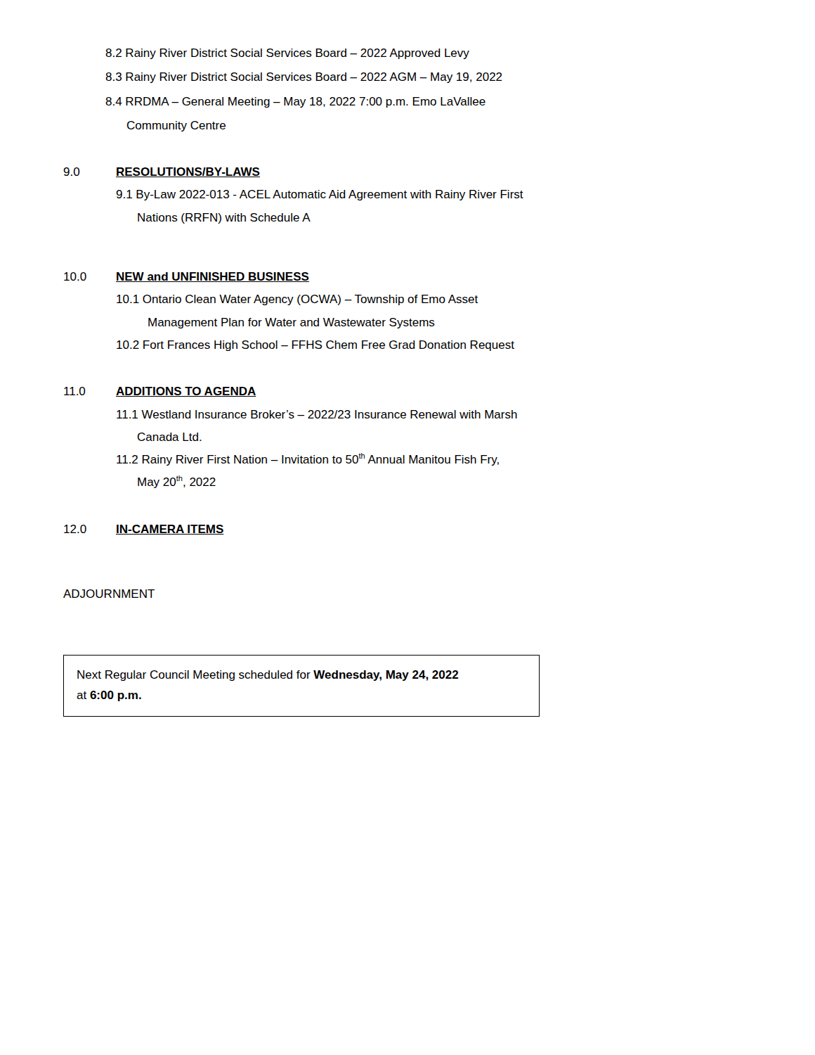8.2 Rainy River District Social Services Board – 2022 Approved Levy
8.3 Rainy River District Social Services Board – 2022 AGM – May 19, 2022
8.4 RRDMA – General Meeting – May 18, 2022 7:00 p.m. Emo LaVallee
Community Centre
9.0 RESOLUTIONS/BY-LAWS
9.1 By-Law 2022-013 - ACEL Automatic Aid Agreement with Rainy River First
Nations (RRFN) with Schedule A
10.0 NEW and UNFINISHED BUSINESS
10.1 Ontario Clean Water Agency (OCWA) – Township of Emo Asset
Management Plan for Water and Wastewater Systems
10.2 Fort Frances High School – FFHS Chem Free Grad Donation Request
11.0 ADDITIONS TO AGENDA
11.1 Westland Insurance Broker’s – 2022/23 Insurance Renewal with Marsh
Canada Ltd.
11.2 Rainy River First Nation – Invitation to 50th Annual Manitou Fish Fry,
May 20th, 2022
12.0 IN-CAMERA ITEMS
ADJOURNMENT
Next Regular Council Meeting scheduled for Wednesday, May 24, 2022
at 6:00 p.m.